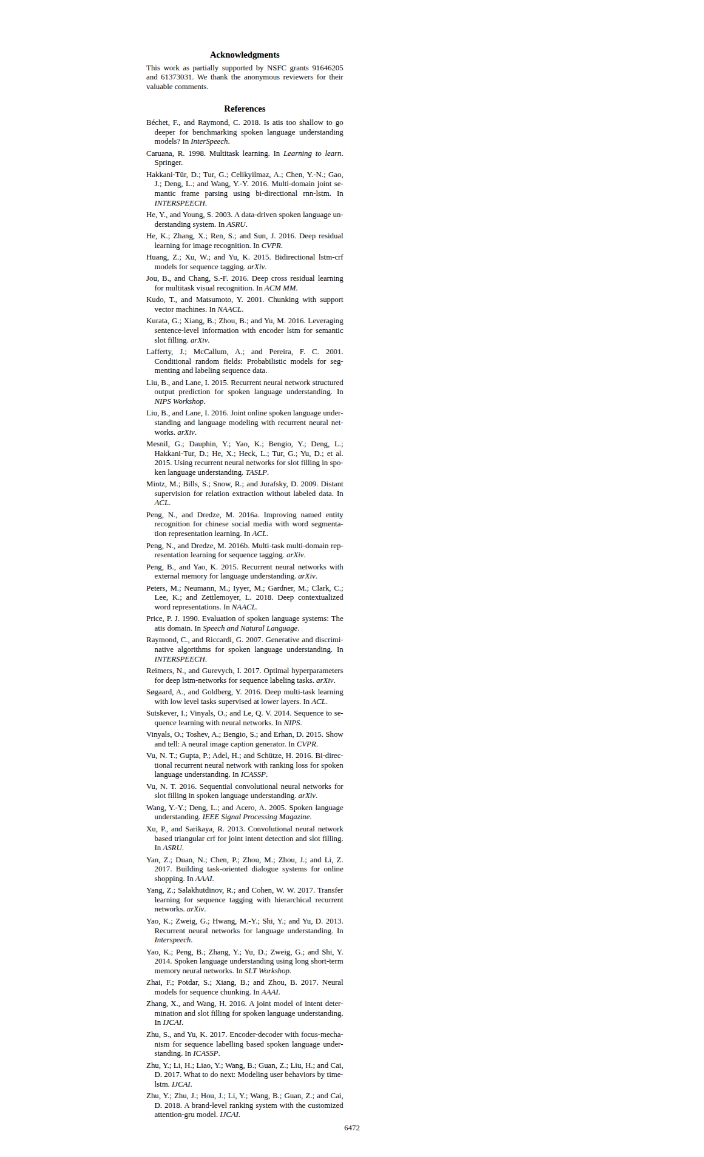Acknowledgments
This work as partially supported by NSFC grants 91646205 and 61373031. We thank the anonymous reviewers for their valuable comments.
References
Béchet, F., and Raymond, C. 2018. Is atis too shallow to go deeper for benchmarking spoken language understanding models? In InterSpeech.
Caruana, R. 1998. Multitask learning. In Learning to learn. Springer.
Hakkani-Tür, D.; Tur, G.; Celikyilmaz, A.; Chen, Y.-N.; Gao, J.; Deng, L.; and Wang, Y.-Y. 2016. Multi-domain joint semantic frame parsing using bi-directional rnn-lstm. In INTERSPEECH.
He, Y., and Young, S. 2003. A data-driven spoken language understanding system. In ASRU.
He, K.; Zhang, X.; Ren, S.; and Sun, J. 2016. Deep residual learning for image recognition. In CVPR.
Huang, Z.; Xu, W.; and Yu, K. 2015. Bidirectional lstm-crf models for sequence tagging. arXiv.
Jou, B., and Chang, S.-F. 2016. Deep cross residual learning for multitask visual recognition. In ACM MM.
Kudo, T., and Matsumoto, Y. 2001. Chunking with support vector machines. In NAACL.
Kurata, G.; Xiang, B.; Zhou, B.; and Yu, M. 2016. Leveraging sentence-level information with encoder lstm for semantic slot filling. arXiv.
Lafferty, J.; McCallum, A.; and Pereira, F. C. 2001. Conditional random fields: Probabilistic models for segmenting and labeling sequence data.
Liu, B., and Lane, I. 2015. Recurrent neural network structured output prediction for spoken language understanding. In NIPS Workshop.
Liu, B., and Lane, I. 2016. Joint online spoken language understanding and language modeling with recurrent neural networks. arXiv.
Mesnil, G.; Dauphin, Y.; Yao, K.; Bengio, Y.; Deng, L.; Hakkani-Tur, D.; He, X.; Heck, L.; Tur, G.; Yu, D.; et al. 2015. Using recurrent neural networks for slot filling in spoken language understanding. TASLP.
Mintz, M.; Bills, S.; Snow, R.; and Jurafsky, D. 2009. Distant supervision for relation extraction without labeled data. In ACL.
Peng, N., and Dredze, M. 2016a. Improving named entity recognition for chinese social media with word segmentation representation learning. In ACL.
Peng, N., and Dredze, M. 2016b. Multi-task multi-domain representation learning for sequence tagging. arXiv.
Peng, B., and Yao, K. 2015. Recurrent neural networks with external memory for language understanding. arXiv.
Peters, M.; Neumann, M.; Iyyer, M.; Gardner, M.; Clark, C.; Lee, K.; and Zettlemoyer, L. 2018. Deep contextualized word representations. In NAACL.
Price, P. J. 1990. Evaluation of spoken language systems: The atis domain. In Speech and Natural Language.
Raymond, C., and Riccardi, G. 2007. Generative and discriminative algorithms for spoken language understanding. In INTERSPEECH.
Reimers, N., and Gurevych, I. 2017. Optimal hyperparameters for deep lstm-networks for sequence labeling tasks. arXiv.
Søgaard, A., and Goldberg, Y. 2016. Deep multi-task learning with low level tasks supervised at lower layers. In ACL.
Sutskever, I.; Vinyals, O.; and Le, Q. V. 2014. Sequence to sequence learning with neural networks. In NIPS.
Vinyals, O.; Toshev, A.; Bengio, S.; and Erhan, D. 2015. Show and tell: A neural image caption generator. In CVPR.
Vu, N. T.; Gupta, P.; Adel, H.; and Schütze, H. 2016. Bi-directional recurrent neural network with ranking loss for spoken language understanding. In ICASSP.
Vu, N. T. 2016. Sequential convolutional neural networks for slot filling in spoken language understanding. arXiv.
Wang, Y.-Y.; Deng, L.; and Acero, A. 2005. Spoken language understanding. IEEE Signal Processing Magazine.
Xu, P., and Sarikaya, R. 2013. Convolutional neural network based triangular crf for joint intent detection and slot filling. In ASRU.
Yan, Z.; Duan, N.; Chen, P.; Zhou, M.; Zhou, J.; and Li, Z. 2017. Building task-oriented dialogue systems for online shopping. In AAAI.
Yang, Z.; Salakhutdinov, R.; and Cohen, W. W. 2017. Transfer learning for sequence tagging with hierarchical recurrent networks. arXiv.
Yao, K.; Zweig, G.; Hwang, M.-Y.; Shi, Y.; and Yu, D. 2013. Recurrent neural networks for language understanding. In Interspeech.
Yao, K.; Peng, B.; Zhang, Y.; Yu, D.; Zweig, G.; and Shi, Y. 2014. Spoken language understanding using long short-term memory neural networks. In SLT Workshop.
Zhai, F.; Potdar, S.; Xiang, B.; and Zhou, B. 2017. Neural models for sequence chunking. In AAAI.
Zhang, X., and Wang, H. 2016. A joint model of intent determination and slot filling for spoken language understanding. In IJCAI.
Zhu, S., and Yu, K. 2017. Encoder-decoder with focus-mechanism for sequence labelling based spoken language understanding. In ICASSP.
Zhu, Y.; Li, H.; Liao, Y.; Wang, B.; Guan, Z.; Liu, H.; and Cai, D. 2017. What to do next: Modeling user behaviors by time-lstm. IJCAI.
Zhu, Y.; Zhu, J.; Hou, J.; Li, Y.; Wang, B.; Guan, Z.; and Cai, D. 2018. A brand-level ranking system with the customized attention-gru model. IJCAI.
6472